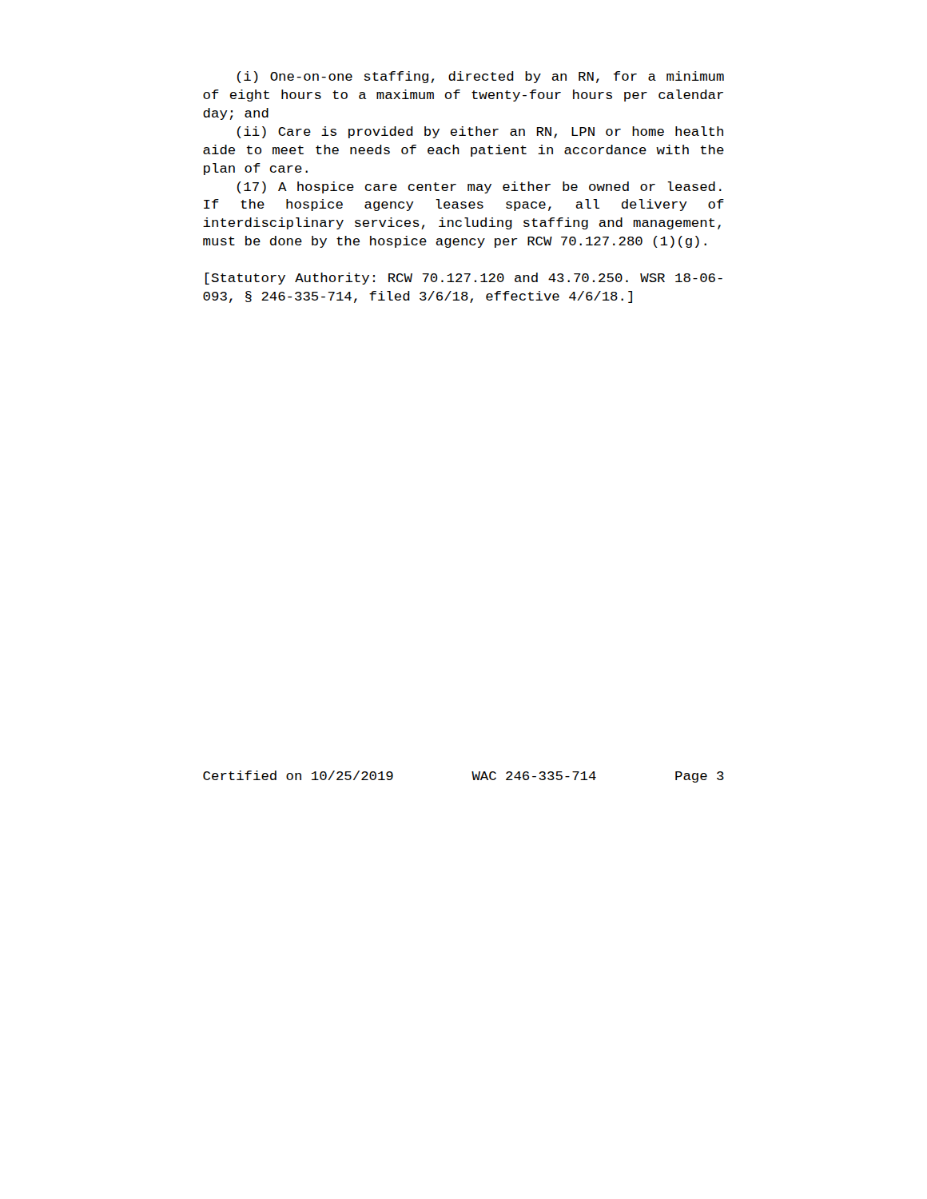(i) One-on-one staffing, directed by an RN, for a minimum of eight hours to a maximum of twenty-four hours per calendar day; and
(ii) Care is provided by either an RN, LPN or home health aide to meet the needs of each patient in accordance with the plan of care.
(17) A hospice care center may either be owned or leased. If the hospice agency leases space, all delivery of interdisciplinary services, including staffing and management, must be done by the hospice agency per RCW 70.127.280 (1)(g).
[Statutory Authority: RCW 70.127.120 and 43.70.250. WSR 18-06-093, § 246-335-714, filed 3/6/18, effective 4/6/18.]
Certified on 10/25/2019 WAC 246-335-714 Page 3